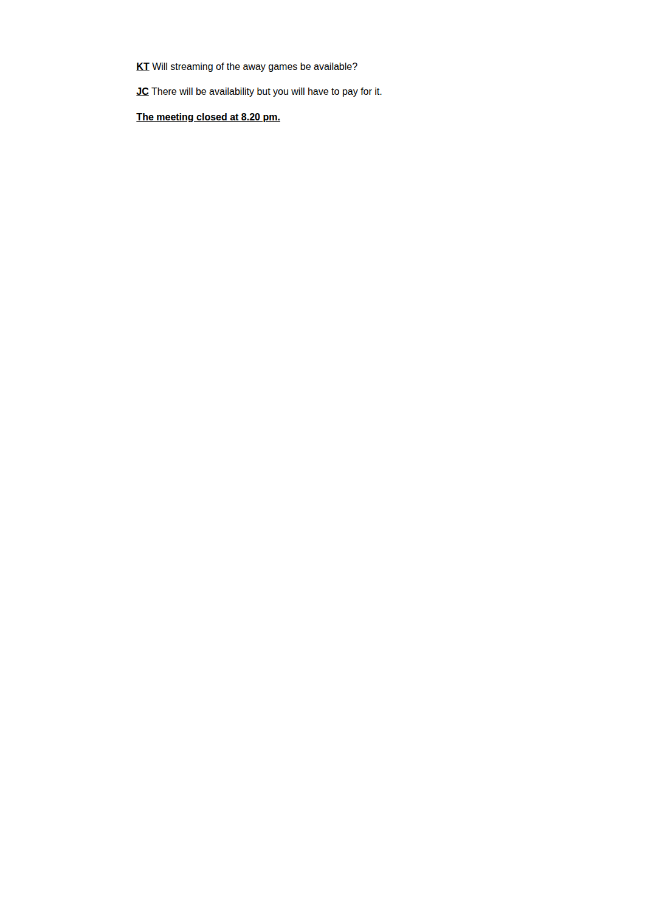KT Will streaming of the away games be available?
JC There will be availability but you will have to pay for it.
The meeting closed at 8.20 pm.